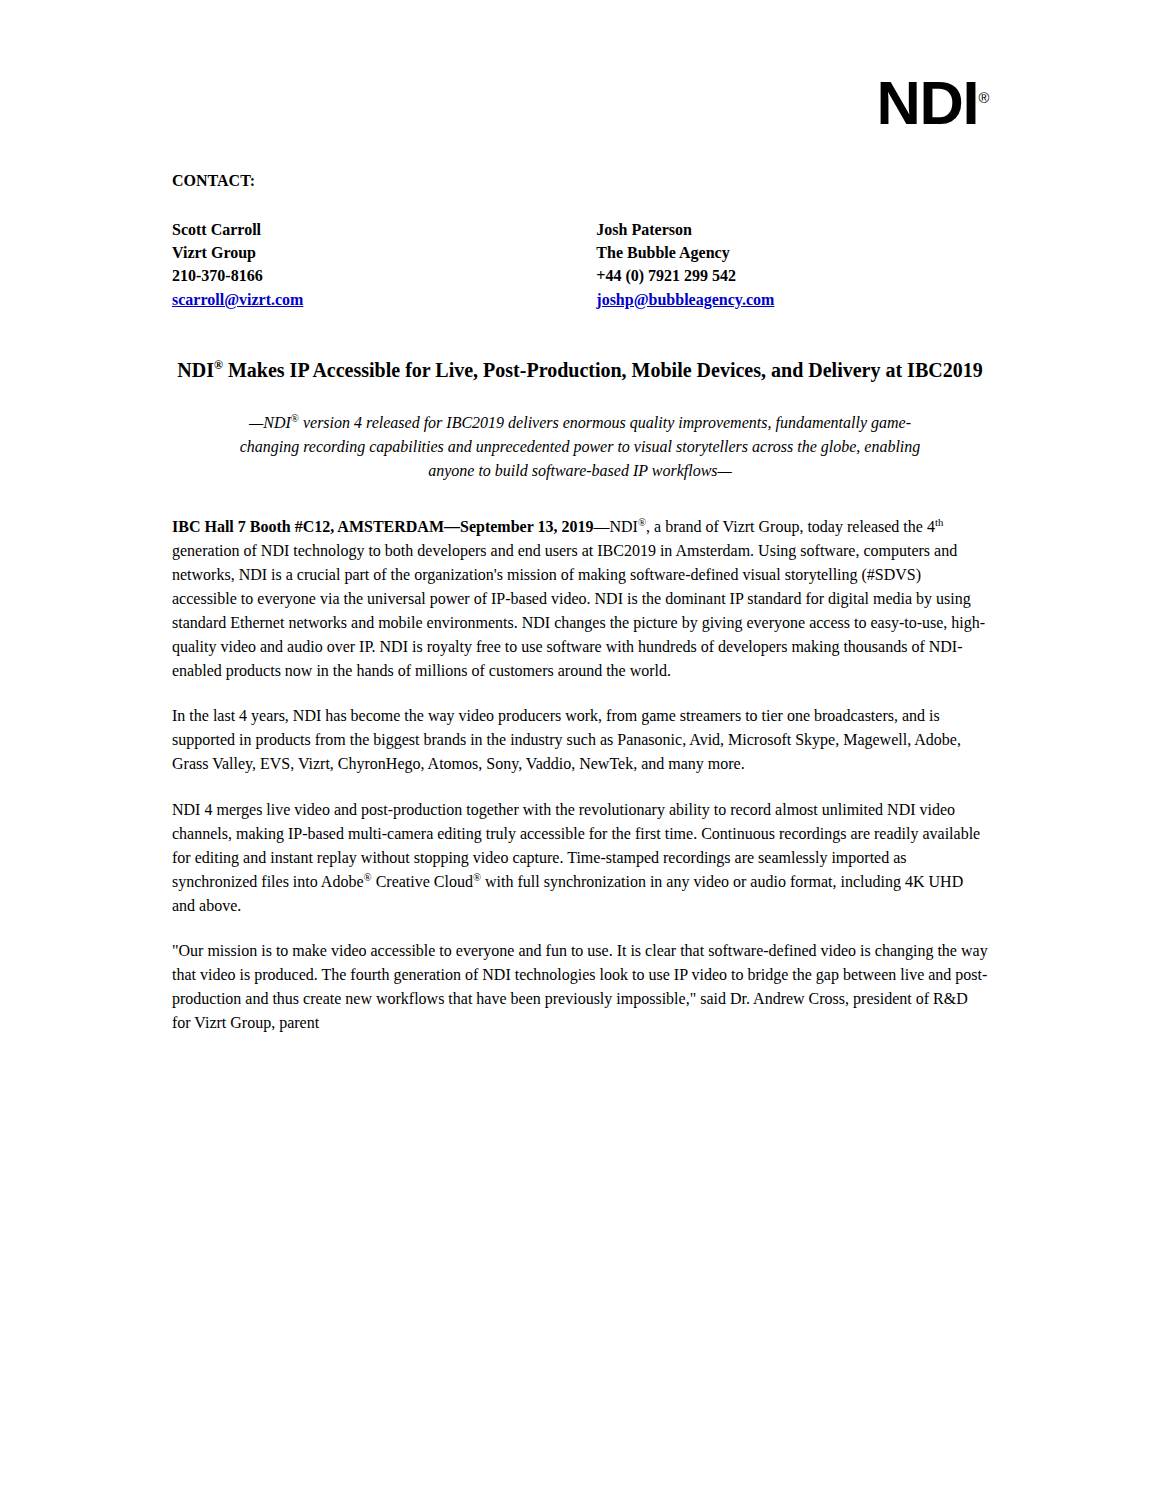NDI®
CONTACT:
| Scott Carroll Vizrt Group 210-370-8166 scarroll@vizrt.com | Josh Paterson The Bubble Agency +44 (0) 7921 299 542 joshp@bubbleagency.com |
NDI® Makes IP Accessible for Live, Post-Production, Mobile Devices, and Delivery at IBC2019
—NDI® version 4 released for IBC2019 delivers enormous quality improvements, fundamentally game-changing recording capabilities and unprecedented power to visual storytellers across the globe, enabling anyone to build software-based IP workflows—
IBC Hall 7 Booth #C12, AMSTERDAM—September 13, 2019—NDI®, a brand of Vizrt Group, today released the 4th generation of NDI technology to both developers and end users at IBC2019 in Amsterdam. Using software, computers and networks, NDI is a crucial part of the organization's mission of making software-defined visual storytelling (#SDVS) accessible to everyone via the universal power of IP-based video. NDI is the dominant IP standard for digital media by using standard Ethernet networks and mobile environments. NDI changes the picture by giving everyone access to easy-to-use, high-quality video and audio over IP. NDI is royalty free to use software with hundreds of developers making thousands of NDI-enabled products now in the hands of millions of customers around the world.
In the last 4 years, NDI has become the way video producers work, from game streamers to tier one broadcasters, and is supported in products from the biggest brands in the industry such as Panasonic, Avid, Microsoft Skype, Magewell, Adobe, Grass Valley, EVS, Vizrt, ChyronHego, Atomos, Sony, Vaddio, NewTek, and many more.
NDI 4 merges live video and post-production together with the revolutionary ability to record almost unlimited NDI video channels, making IP-based multi-camera editing truly accessible for the first time. Continuous recordings are readily available for editing and instant replay without stopping video capture. Time-stamped recordings are seamlessly imported as synchronized files into Adobe® Creative Cloud® with full synchronization in any video or audio format, including 4K UHD and above.
"Our mission is to make video accessible to everyone and fun to use. It is clear that software-defined video is changing the way that video is produced. The fourth generation of NDI technologies look to use IP video to bridge the gap between live and post-production and thus create new workflows that have been previously impossible," said Dr. Andrew Cross, president of R&D for Vizrt Group, parent